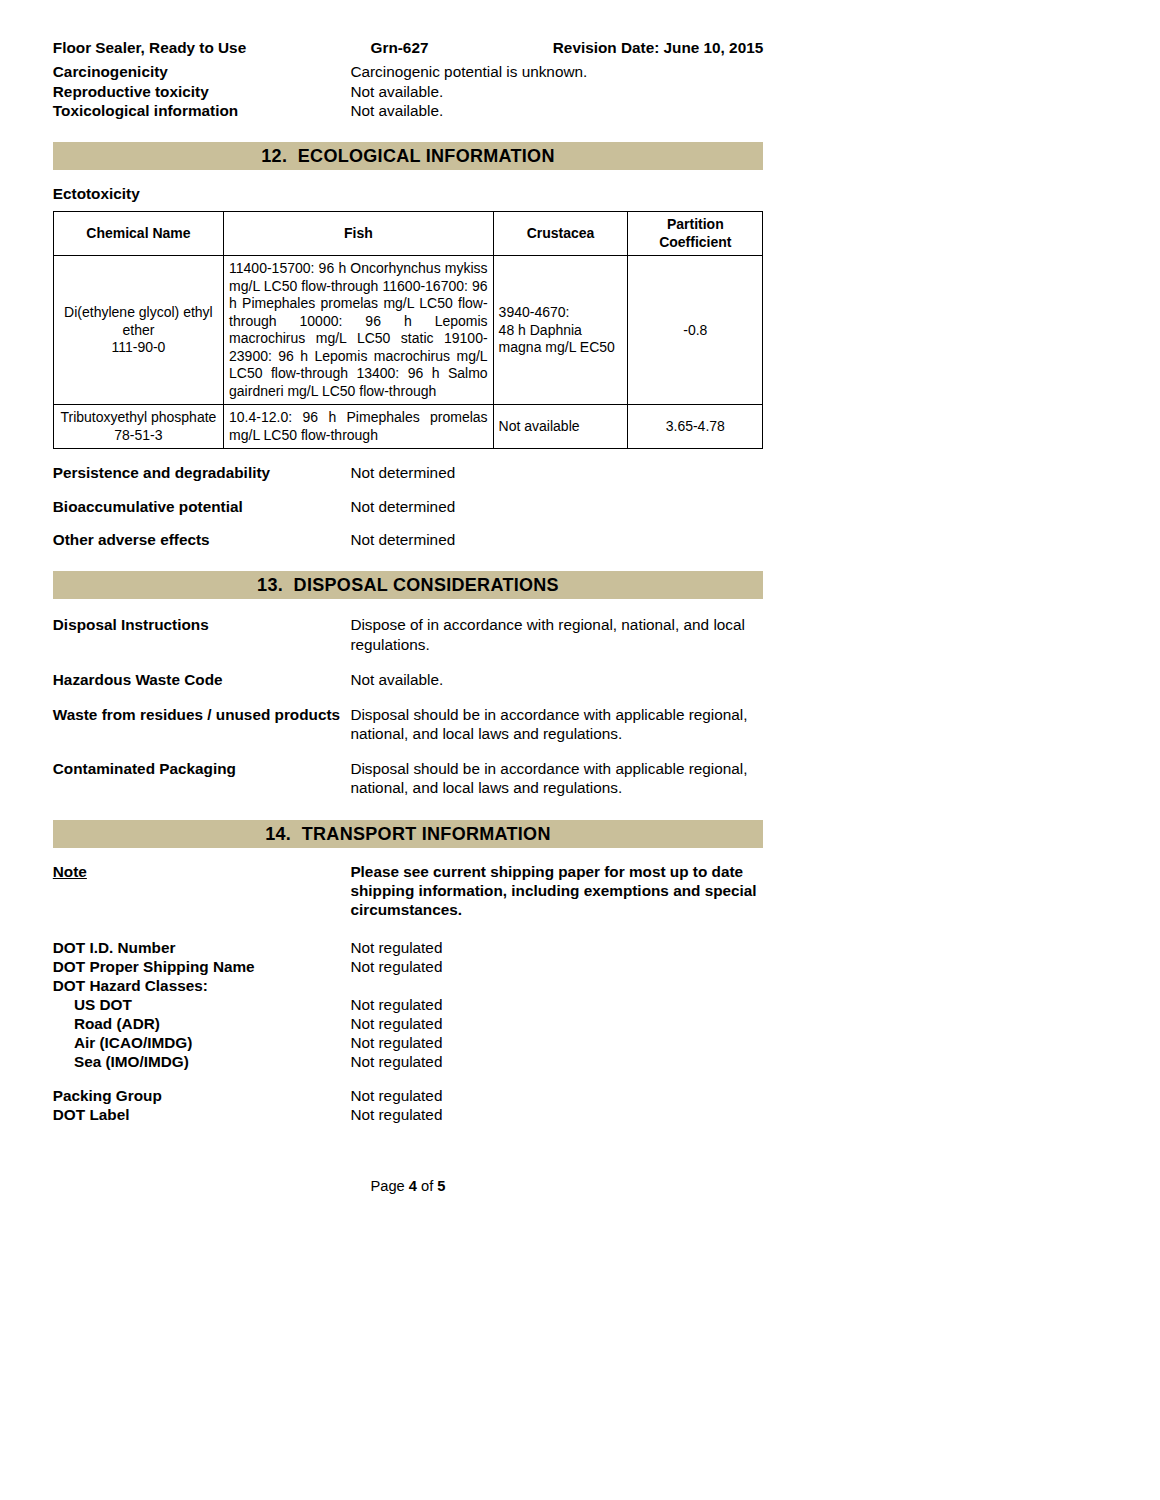Floor Sealer, Ready to Use
Grn-627
Revision Date: June 10, 2015
Carcinogenicity
Carcinogenic potential is unknown.
Reproductive toxicity
Not available.
Toxicological information
Not available.
12. ECOLOGICAL INFORMATION
Ectotoxicity
| Chemical Name | Fish | Crustacea | Partition Coefficient |
| --- | --- | --- | --- |
| Di(ethylene glycol) ethyl ether 111-90-0 | 11400-15700: 96 h Oncorhynchus mykiss mg/L LC50 flow-through 11600-16700: 96 h Pimephales promelas mg/L LC50 flow-through 10000: 96 h Lepomis macrochirus mg/L LC50 static 19100-23900: 96 h Lepomis macrochirus mg/L LC50 flow-through 13400: 96 h Salmo gairdneri mg/L LC50 flow-through | 3940-4670: 48 h Daphnia magna mg/L EC50 | -0.8 |
| Tributoxyethyl phosphate 78-51-3 | 10.4-12.0: 96 h Pimephales promelas mg/L LC50 flow-through | Not available | 3.65-4.78 |
Persistence and degradability
Not determined
Bioaccumulative potential
Not determined
Other adverse effects
Not determined
13. DISPOSAL CONSIDERATIONS
Disposal Instructions
Dispose of in accordance with regional, national, and local regulations.
Hazardous Waste Code
Not available.
Waste from residues / unused products
Disposal should be in accordance with applicable regional, national, and local laws and regulations.
Contaminated Packaging
Disposal should be in accordance with applicable regional, national, and local laws and regulations.
14. TRANSPORT INFORMATION
Note
Please see current shipping paper for most up to date shipping information, including exemptions and special circumstances.
DOT I.D. Number
Not regulated
DOT Proper Shipping Name
Not regulated
DOT Hazard Classes:
US DOT
Not regulated
Road (ADR)
Not regulated
Air (ICAO/IMDG)
Not regulated
Sea (IMO/IMDG)
Not regulated
Packing Group
Not regulated
DOT Label
Not regulated
Page 4 of 5